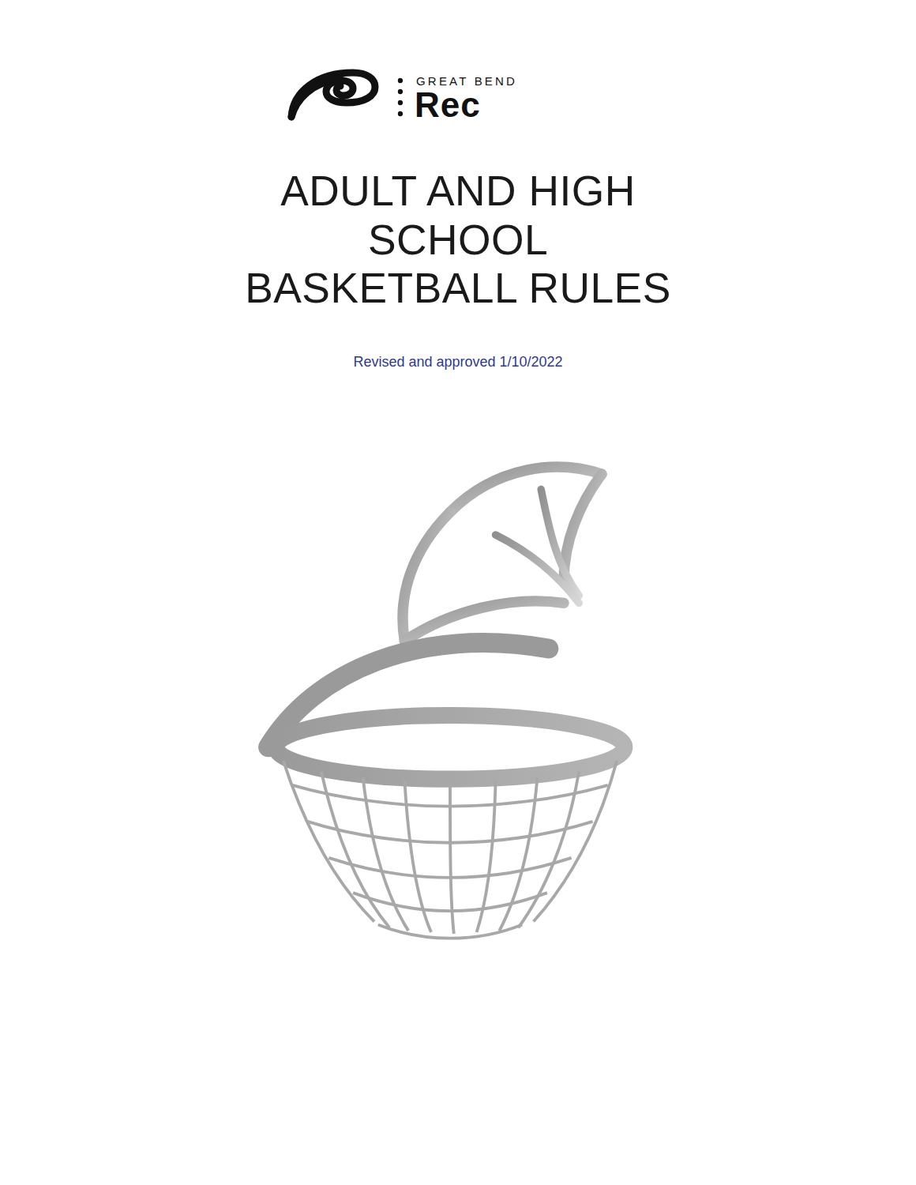GREAT BEND Rec
ADULT AND HIGH SCHOOL
BASKETBALL RULES
Revised and approved 1/10/2022